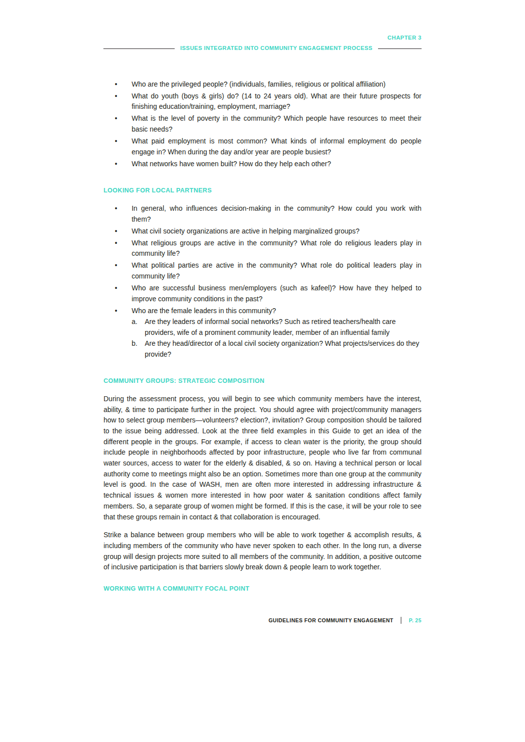CHAPTER 3
ISSUES INTEGRATED INTO COMMUNITY ENGAGEMENT PROCESS
Who are the privileged people? (individuals, families, religious or political affiliation)
What do youth (boys & girls) do? (14 to 24 years old). What are their future prospects for finishing education/training, employment, marriage?
What is the level of poverty in the community? Which people have resources to meet their basic needs?
What paid employment is most common? What kinds of informal employment do people engage in? When during the day and/or year are people busiest?
What networks have women built? How do they help each other?
LOOKING FOR LOCAL PARTNERS
In general, who influences decision-making in the community? How could you work with them?
What civil society organizations are active in helping marginalized groups?
What religious groups are active in the community? What role do religious leaders play in community life?
What political parties are active in the community? What role do political leaders play in community life?
Who are successful business men/employers (such as kafeel)? How have they helped to improve community conditions in the past?
Who are the female leaders in this community?
a. Are they leaders of informal social networks? Such as retired teachers/health care providers, wife of a prominent community leader, member of an influential family
b. Are they head/director of a local civil society organization? What projects/services do they provide?
COMMUNITY GROUPS: STRATEGIC COMPOSITION
During the assessment process, you will begin to see which community members have the interest, ability, & time to participate further in the project. You should agree with project/community managers how to select group members—volunteers? election?, invitation? Group composition should be tailored to the issue being addressed. Look at the three field examples in this Guide to get an idea of the different people in the groups. For example, if access to clean water is the priority, the group should include people in neighborhoods affected by poor infrastructure, people who live far from communal water sources, access to water for the elderly & disabled, & so on. Having a technical person or local authority come to meetings might also be an option. Sometimes more than one group at the community level is good. In the case of WASH, men are often more interested in addressing infrastructure & technical issues & women more interested in how poor water & sanitation conditions affect family members. So, a separate group of women might be formed. If this is the case, it will be your role to see that these groups remain in contact & that collaboration is encouraged.
Strike a balance between group members who will be able to work together & accomplish results, & including members of the community who have never spoken to each other. In the long run, a diverse group will design projects more suited to all members of the community. In addition, a positive outcome of inclusive participation is that barriers slowly break down & people learn to work together.
WORKING WITH A COMMUNITY FOCAL POINT
GUIDELINES FOR COMMUNITY ENGAGEMENT P. 25